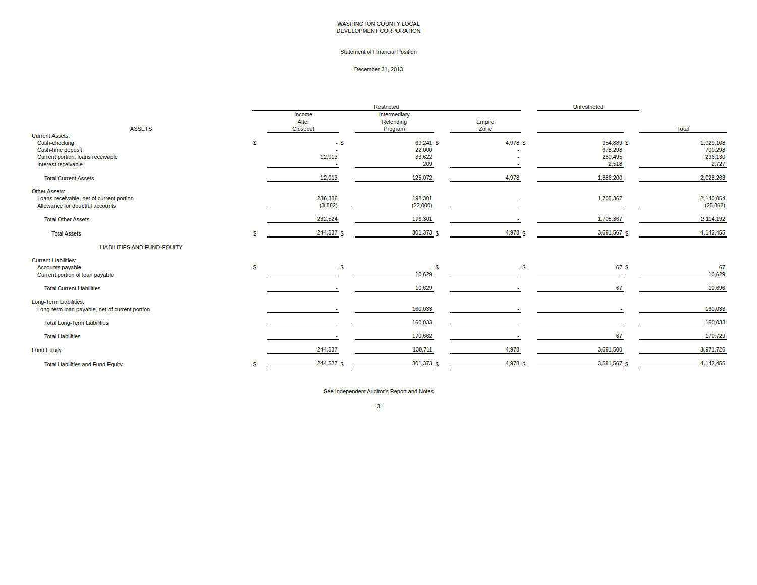WASHINGTON COUNTY LOCAL
DEVELOPMENT CORPORATION
Statement of Financial Position
December 31, 2013
| | Restricted | | Unrestricted | |
| | | Income | | Intermediary | | | | | | |
| | | After | | Relending | | Empire | | | | |
| ASSETS | | Closeout | | Program | | Zone | | | | Total |
| Current Assets: | | | | | | | | | | |
| Cash-checking | $ | - | $ | 69,241 | $ | 4,978 | $ | 954,889 | $ | 1,029,108 |
| Cash-time deposit | | - | | 22,000 | | - | | 678,298 | | 700,298 |
| Current portion, loans receivable | | 12,013 | | 33,622 | | - | | 250,495 | | 296,130 |
| Interest receivable | | - | | 209 | | - | | 2,518 | | 2,727 |
| Total Current Assets | | 12,013 | | 125,072 | | 4,978 | | 1,886,200 | | 2,028,263 |
| Other Assets: | | | | | | | | | | |
| Loans receivable, net of current portion | | 236,386 | | 198,301 | | - | | 1,705,367 | | 2,140,054 |
| Allowance for doubtful accounts | | (3,862) | | (22,000) | | - | | - | | (25,862) |
| Total Other Assets | | 232,524 | | 176,301 | | - | | 1,705,367 | | 2,114,192 |
| Total Assets | $ | 244,537 | $ | 301,373 | $ | 4,978 | $ | 3,591,567 | $ | 4,142,455 |
| LIABILITIES AND FUND EQUITY | | | | | | | | | | |
| Current Liabilities: | | | | | | | | | | |
| Accounts payable | $ | - | $ | - | $ | - | $ | 67 | $ | 67 |
| Current portion of loan payable | | - | | 10,629 | | - | | - | | 10,629 |
| Total Current Liabilities | | - | | 10,629 | | - | | 67 | | 10,696 |
| Long-Term Liabilities: | | | | | | | | | | |
| Long-term loan payable, net of current portion | | - | | 160,033 | | - | | - | | 160,033 |
| Total Long-Term Liabilities | | - | | 160,033 | | - | | - | | 160,033 |
| Total Liabilities | | - | | 170,662 | | - | | 67 | | 170,729 |
| Fund Equity | | 244,537 | | 130,711 | | 4,978 | | 3,591,500 | | 3,971,726 |
| Total Liabilities and Fund Equity | $ | 244,537 | $ | 301,373 | $ | 4,978 | $ | 3,591,567 | $ | 4,142,455 |
See Independent Auditor's Report and Notes
- 3 -